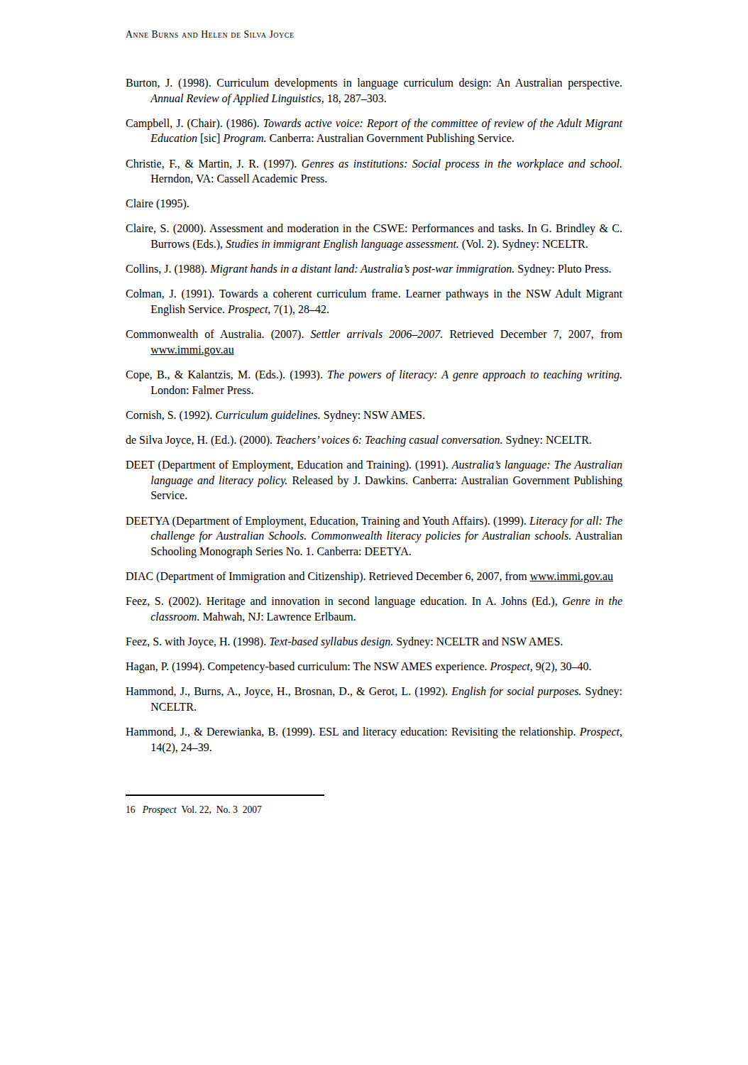Anne Burns and Helen de Silva Joyce
Burton, J. (1998). Curriculum developments in language curriculum design: An Australian perspective. Annual Review of Applied Linguistics, 18, 287–303.
Campbell, J. (Chair). (1986). Towards active voice: Report of the committee of review of the Adult Migrant Education [sic] Program. Canberra: Australian Government Publishing Service.
Christie, F., & Martin, J. R. (1997). Genres as institutions: Social process in the workplace and school. Herndon, VA: Cassell Academic Press.
Claire (1995).
Claire, S. (2000). Assessment and moderation in the CSWE: Performances and tasks. In G. Brindley & C. Burrows (Eds.), Studies in immigrant English language assessment. (Vol. 2). Sydney: NCELTR.
Collins, J. (1988). Migrant hands in a distant land: Australia’s post-war immigration. Sydney: Pluto Press.
Colman, J. (1991). Towards a coherent curriculum frame. Learner pathways in the NSW Adult Migrant English Service. Prospect, 7(1), 28–42.
Commonwealth of Australia. (2007). Settler arrivals 2006–2007. Retrieved December 7, 2007, from www.immi.gov.au
Cope, B., & Kalantzis, M. (Eds.). (1993). The powers of literacy: A genre approach to teaching writing. London: Falmer Press.
Cornish, S. (1992). Curriculum guidelines. Sydney: NSW AMES.
de Silva Joyce, H. (Ed.). (2000). Teachers’ voices 6: Teaching casual conversation. Sydney: NCELTR.
DEET (Department of Employment, Education and Training). (1991). Australia’s language: The Australian language and literacy policy. Released by J. Dawkins. Canberra: Australian Government Publishing Service.
DEETYA (Department of Employment, Education, Training and Youth Affairs). (1999). Literacy for all: The challenge for Australian Schools. Commonwealth literacy policies for Australian schools. Australian Schooling Monograph Series No. 1. Canberra: DEETYA.
DIAC (Department of Immigration and Citizenship). Retrieved December 6, 2007, from www.immi.gov.au
Feez, S. (2002). Heritage and innovation in second language education. In A. Johns (Ed.), Genre in the classroom. Mahwah, NJ: Lawrence Erlbaum.
Feez, S. with Joyce, H. (1998). Text-based syllabus design. Sydney: NCELTR and NSW AMES.
Hagan, P. (1994). Competency-based curriculum: The NSW AMES experience. Prospect, 9(2), 30–40.
Hammond, J., Burns, A., Joyce, H., Brosnan, D., & Gerot, L. (1992). English for social purposes. Sydney: NCELTR.
Hammond, J., & Derewianka, B. (1999). ESL and literacy education: Revisiting the relationship. Prospect, 14(2), 24–39.
16 Prospect Vol. 22, No. 3 2007